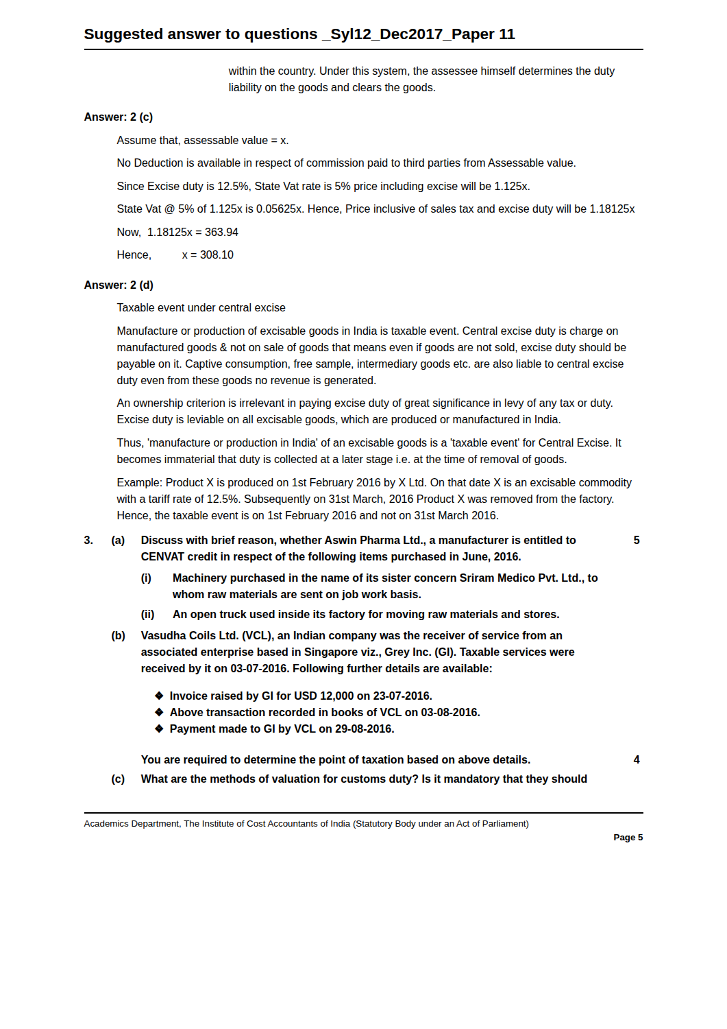Suggested answer to questions _Syl12_Dec2017_Paper 11
within the country. Under this system, the assessee himself determines the duty liability on the goods and clears the goods.
Answer: 2 (c)
Assume that, assessable value = x.
No Deduction is available in respect of commission paid to third parties from Assessable value.
Since Excise duty is 12.5%, State Vat rate is 5% price including excise will be 1.125x.
State Vat @ 5% of 1.125x is 0.05625x. Hence, Price inclusive of sales tax and excise duty will be 1.18125x
Now, 1.18125x = 363.94
Hence, x = 308.10
Answer: 2 (d)
Taxable event under central excise
Manufacture or production of excisable goods in India is taxable event. Central excise duty is charge on manufactured goods & not on sale of goods that means even if goods are not sold, excise duty should be payable on it. Captive consumption, free sample, intermediary goods etc. are also liable to central excise duty even from these goods no revenue is generated.
An ownership criterion is irrelevant in paying excise duty of great significance in levy of any tax or duty. Excise duty is leviable on all excisable goods, which are produced or manufactured in India.
Thus, 'manufacture or production in India' of an excisable goods is a 'taxable event' for Central Excise. It becomes immaterial that duty is collected at a later stage i.e. at the time of removal of goods.
Example: Product X is produced on 1st February 2016 by X Ltd. On that date X is an excisable commodity with a tariff rate of 12.5%. Subsequently on 31st March, 2016 Product X was removed from the factory. Hence, the taxable event is on 1st February 2016 and not on 31st March 2016.
| 3. | (a) | Discuss with brief reason, whether Aswin Pharma Ltd., a manufacturer is entitled to CENVAT credit in respect of the following items purchased in June, 2016. | 5 |
| | | / (i) / Machinery purchased in the name of its sister concern Sriram Medico Pvt. Ltd., to whom raw materials are sent on job work basis. / / (ii) / An open truck used inside its factory for moving raw materials and stores. / | |
| | (b) | Vasudha Coils Ltd. (VCL), an Indian company was the receiver of service from an associated enterprise based in Singapore viz., Grey Inc. (GI). Taxable services were received by it on 03-07-2016. Following further details are available: Invoice raised by GI for USD 12,000 on 23-07-2016. Above transaction recorded in books of VCL on 03-08-2016. Payment made to GI by VCL on 29-08-2016. | |
| | | You are required to determine the point of taxation based on above details. | 4 |
| | (c) | What are the methods of valuation for customs duty? Is it mandatory that they should | |
Academics Department, The Institute of Cost Accountants of India (Statutory Body under an Act of Parliament)
Page 5